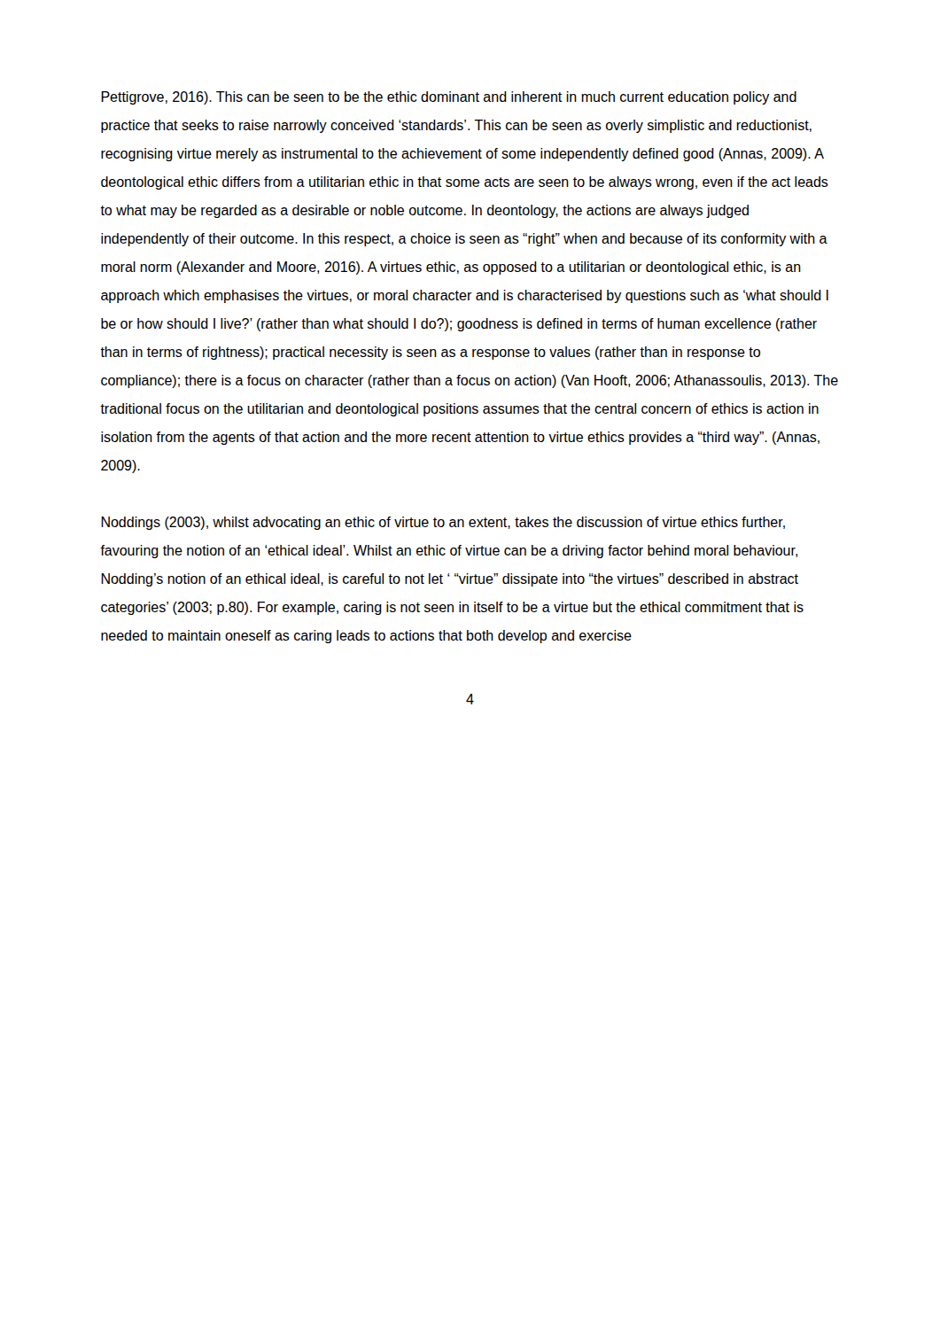Pettigrove, 2016). This can be seen to be the ethic dominant and inherent in much current education policy and practice that seeks to raise narrowly conceived ‘standards’. This can be seen as overly simplistic and reductionist, recognising virtue merely as instrumental to the achievement of some independently defined good (Annas, 2009). A deontological ethic differs from a utilitarian ethic in that some acts are seen to be always wrong, even if the act leads to what may be regarded as a desirable or noble outcome. In deontology, the actions are always judged independently of their outcome. In this respect, a choice is seen as “right” when and because of its conformity with a moral norm (Alexander and Moore, 2016). A virtues ethic, as opposed to a utilitarian or deontological ethic, is an approach which emphasises the virtues, or moral character and is characterised by questions such as ‘what should I be or how should I live?’ (rather than what should I do?); goodness is defined in terms of human excellence (rather than in terms of rightness); practical necessity is seen as a response to values (rather than in response to compliance); there is a focus on character (rather than a focus on action) (Van Hooft, 2006; Athanassoulis, 2013). The traditional focus on the utilitarian and deontological positions assumes that the central concern of ethics is action in isolation from the agents of that action and the more recent attention to virtue ethics provides a “third way”. (Annas, 2009).
Noddings (2003), whilst advocating an ethic of virtue to an extent, takes the discussion of virtue ethics further, favouring the notion of an ‘ethical ideal’. Whilst an ethic of virtue can be a driving factor behind moral behaviour, Nodding’s notion of an ethical ideal, is careful to not let ‘ “virtue” dissipate into “the virtues” described in abstract categories’ (2003; p.80). For example, caring is not seen in itself to be a virtue but the ethical commitment that is needed to maintain oneself as caring leads to actions that both develop and exercise
4